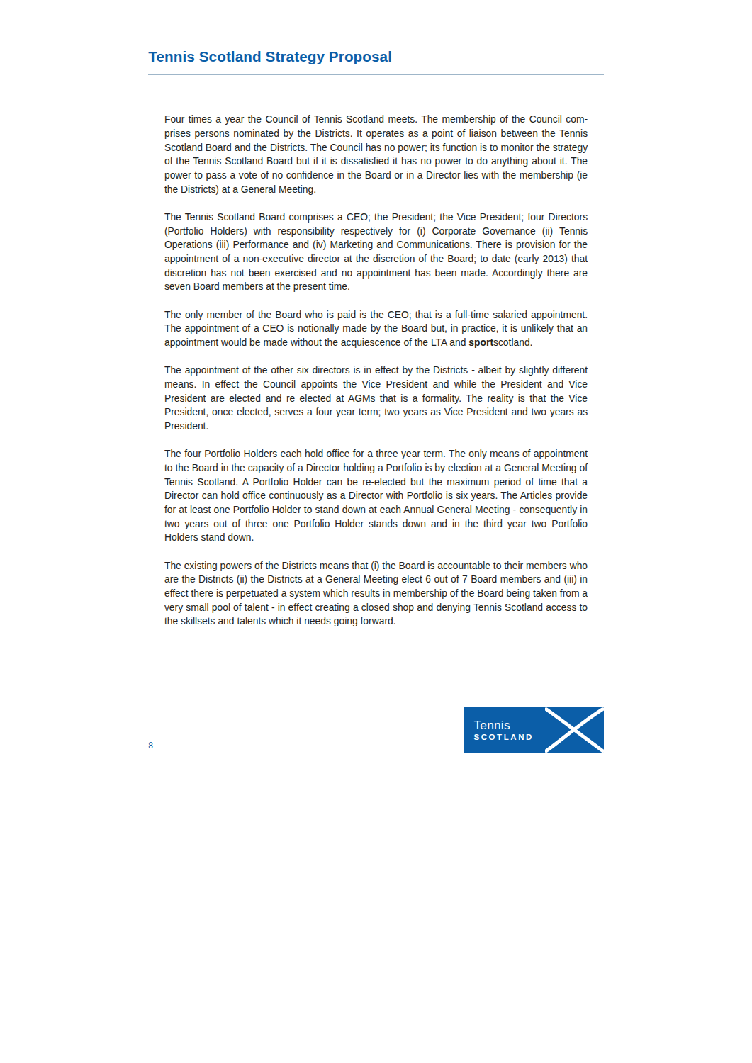Tennis Scotland Strategy Proposal
Four times a year the Council of Tennis Scotland meets. The membership of the Council comprises persons nominated by the Districts. It operates as a point of liaison between the Tennis Scotland Board and the Districts. The Council has no power; its function is to monitor the strategy of the Tennis Scotland Board but if it is dissatisfied it has no power to do anything about it. The power to pass a vote of no confidence in the Board or in a Director lies with the membership (ie the Districts) at a General Meeting.
The Tennis Scotland Board comprises a CEO; the President; the Vice President; four Directors (Portfolio Holders) with responsibility respectively for (i) Corporate Governance (ii) Tennis Operations (iii) Performance and (iv) Marketing and Communications. There is provision for the appointment of a non-executive director at the discretion of the Board; to date (early 2013) that discretion has not been exercised and no appointment has been made. Accordingly there are seven Board members at the present time.
The only member of the Board who is paid is the CEO; that is a full-time salaried appointment. The appointment of a CEO is notionally made by the Board but, in practice, it is unlikely that an appointment would be made without the acquiescence of the LTA and sportscotland.
The appointment of the other six directors is in effect by the Districts - albeit by slightly different means. In effect the Council appoints the Vice President and while the President and Vice President are elected and re elected at AGMs that is a formality. The reality is that the Vice President, once elected, serves a four year term; two years as Vice President and two years as President.
The four Portfolio Holders each hold office for a three year term. The only means of appointment to the Board in the capacity of a Director holding a Portfolio is by election at a General Meeting of Tennis Scotland. A Portfolio Holder can be re-elected but the maximum period of time that a Director can hold office continuously as a Director with Portfolio is six years. The Articles provide for at least one Portfolio Holder to stand down at each Annual General Meeting - consequently in two years out of three one Portfolio Holder stands down and in the third year two Portfolio Holders stand down.
The existing powers of the Districts means that (i) the Board is accountable to their members who are the Districts (ii) the Districts at a General Meeting elect 6 out of 7 Board members and (iii) in effect there is perpetuated a system which results in membership of the Board being taken from a very small pool of talent - in effect creating a closed shop and denying Tennis Scotland access to the skillsets and talents which it needs going forward.
8
Tennis SCOTLAND